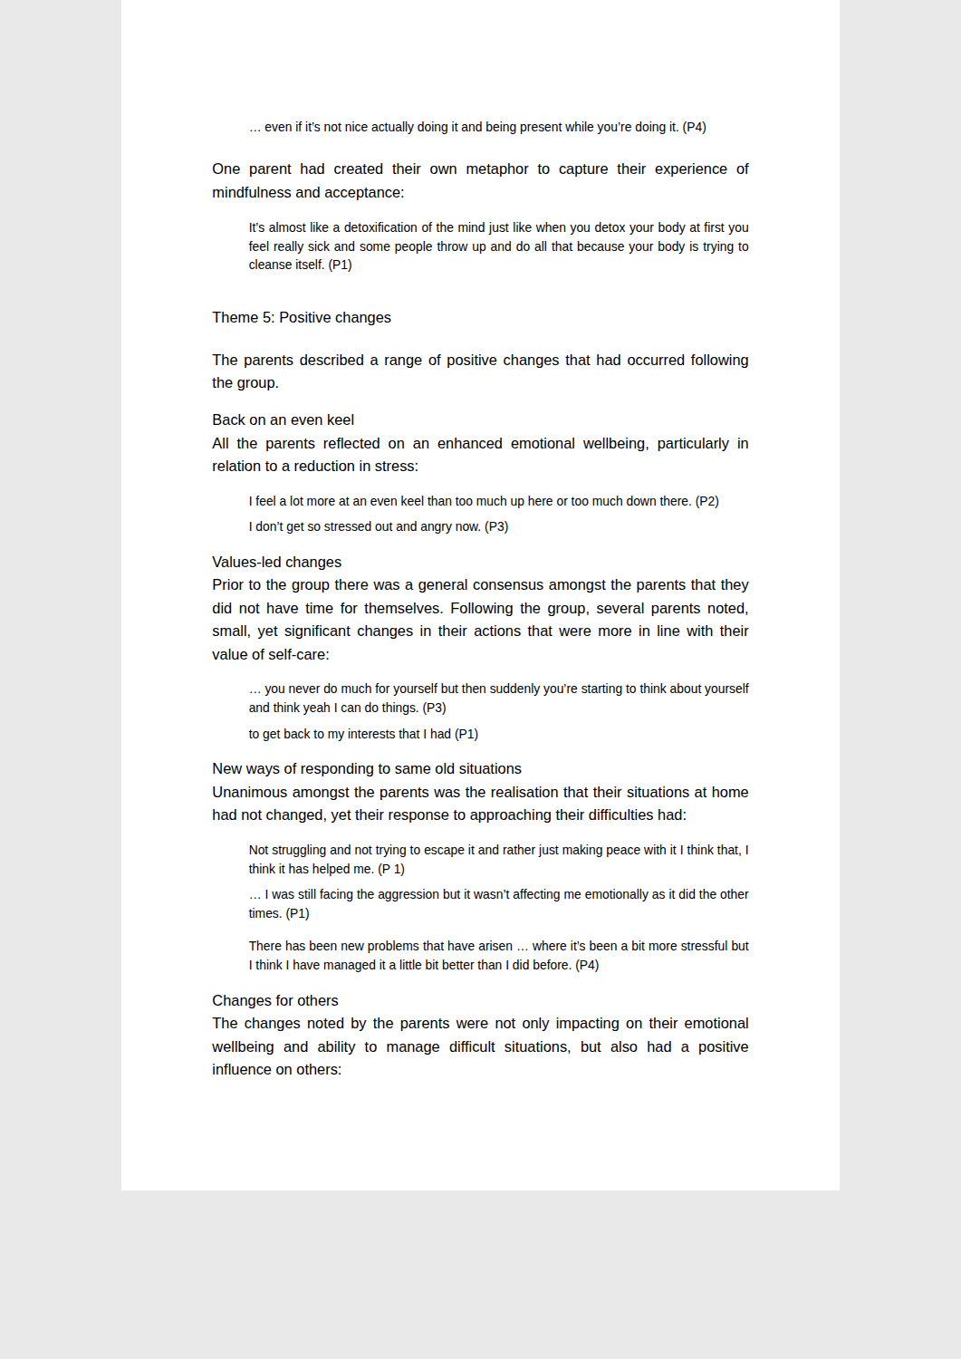… even if it’s not nice actually doing it and being present while you’re doing it. (P4)
One parent had created their own metaphor to capture their experience of mindfulness and acceptance:
It’s almost like a detoxification of the mind just like when you detox your body at first you feel really sick and some people throw up and do all that because your body is trying to cleanse itself. (P1)
Theme 5: Positive changes
The parents described a range of positive changes that had occurred following the group.
Back on an even keel
All the parents reflected on an enhanced emotional wellbeing, particularly in relation to a reduction in stress:
I feel a lot more at an even keel than too much up here or too much down there. (P2)
I don’t get so stressed out and angry now. (P3)
Values-led changes
Prior to the group there was a general consensus amongst the parents that they did not have time for themselves. Following the group, several parents noted, small, yet significant changes in their actions that were more in line with their value of self-care:
… you never do much for yourself but then suddenly you’re starting to think about yourself and think yeah I can do things. (P3)
to get back to my interests that I had (P1)
New ways of responding to same old situations
Unanimous amongst the parents was the realisation that their situations at home had not changed, yet their response to approaching their difficulties had:
Not struggling and not trying to escape it and rather just making peace with it I think that, I think it has helped me. (P 1)
… I was still facing the aggression but it wasn’t affecting me emotionally as it did the other times. (P1)
There has been new problems that have arisen … where it’s been a bit more stressful but I think I have managed it a little bit better than I did before. (P4)
Changes for others
The changes noted by the parents were not only impacting on their emotional wellbeing and ability to manage difficult situations, but also had a positive influence on others: